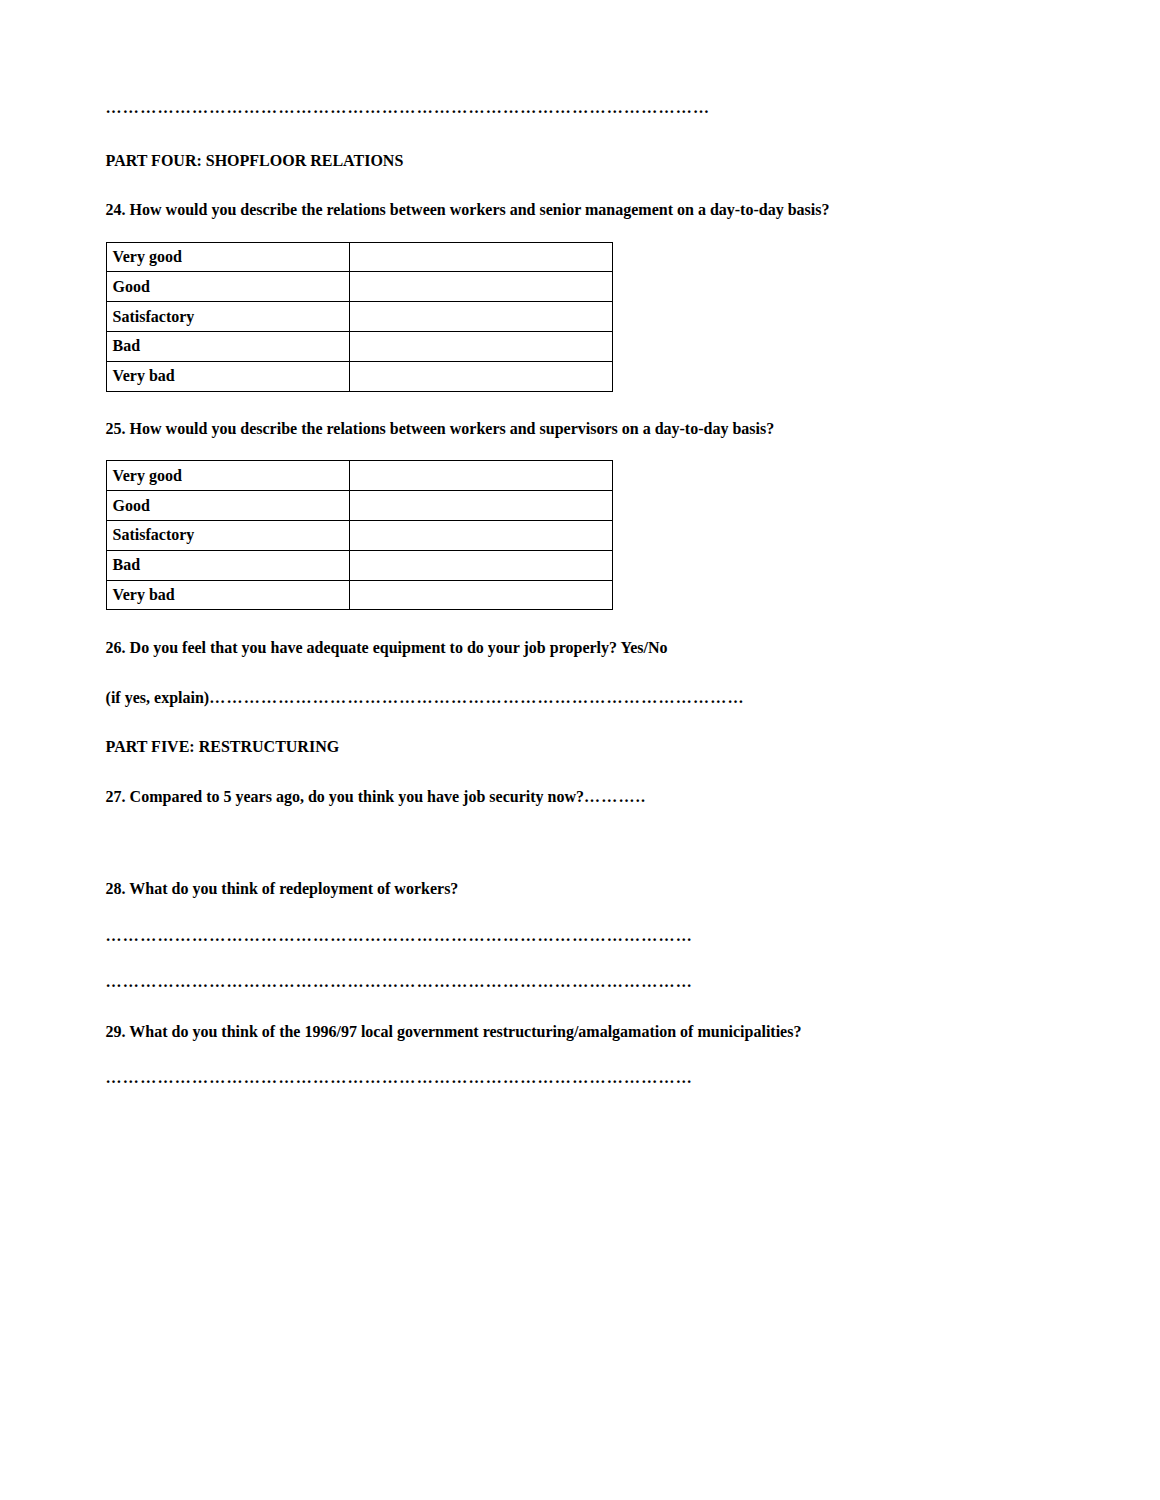……………………………………………………………………………………………
PART FOUR: SHOPFLOOR RELATIONS
24. How would you describe the relations between workers and senior management on a day-to-day basis?
| Very good | |
| Good | |
| Satisfactory | |
| Bad | |
| Very bad | |
25. How would you describe the relations between workers and supervisors on a day-to-day basis?
| Very good | |
| Good | |
| Satisfactory | |
| Bad | |
| Very bad | |
26. Do you feel that you have adequate equipment to do your job properly? Yes/No
(if yes, explain)…………………………………………………………………………………
PART FIVE: RESTRUCTURING
27. Compared to 5 years ago, do you think you have job security now?………..
28. What do you think of redeployment of workers?
…………………………………………………………………………………………
…………………………………………………………………………………………
29. What do you think of the 1996/97 local government restructuring/amalgamation of municipalities?
…………………………………………………………………………………………